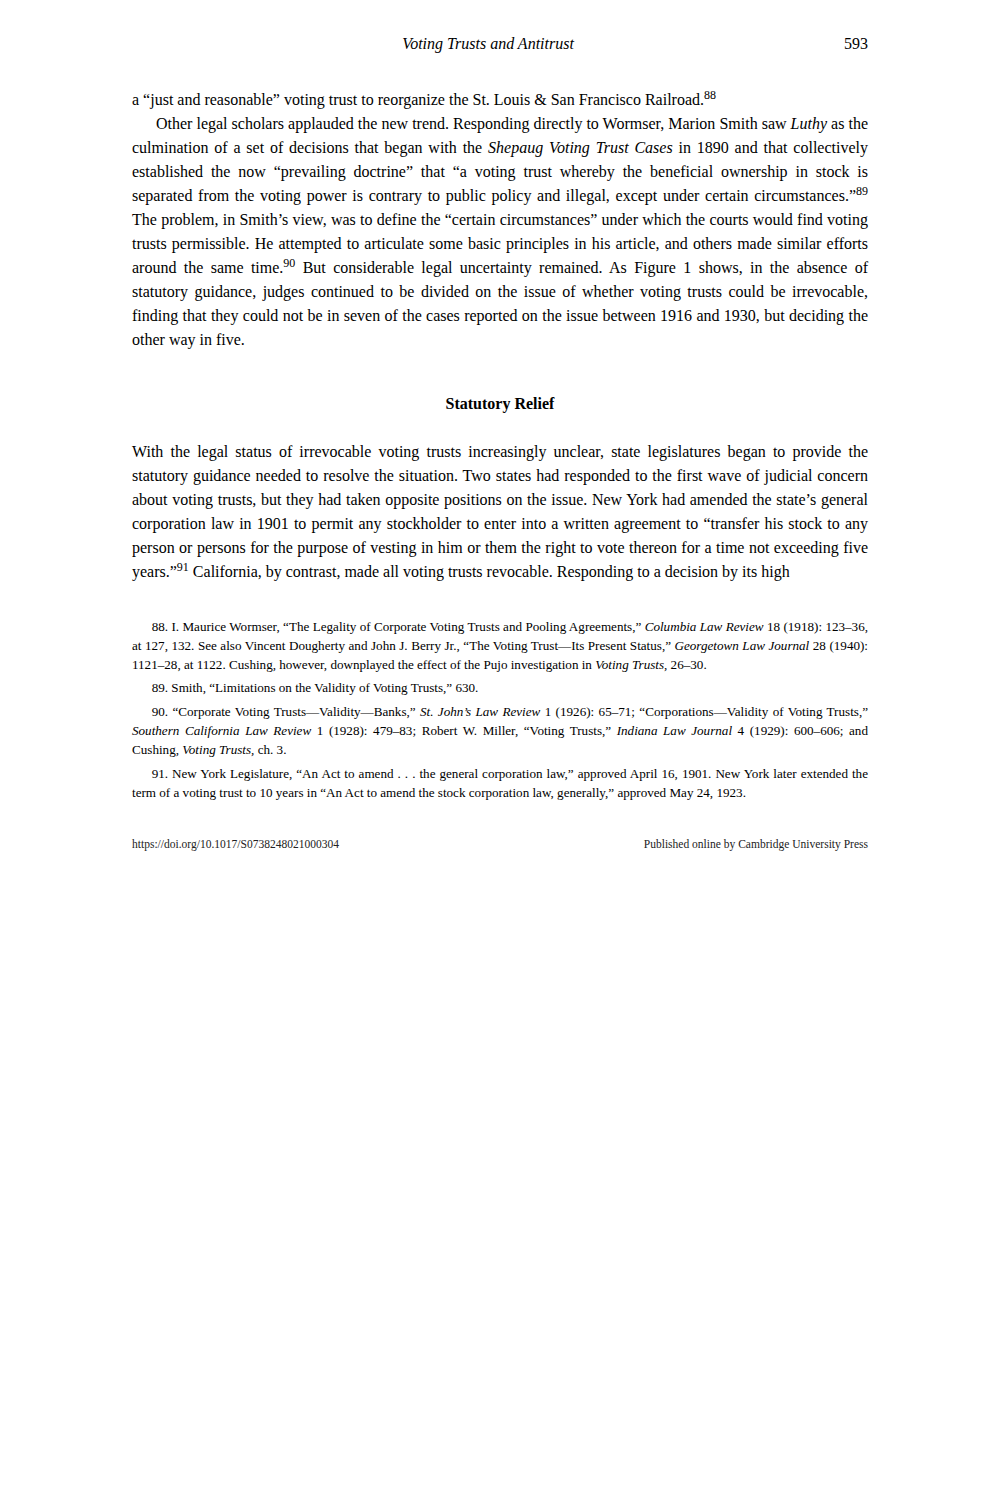Voting Trusts and Antitrust 593
a “just and reasonable” voting trust to reorganize the St. Louis & San Francisco Railroad.88
Other legal scholars applauded the new trend. Responding directly to Wormser, Marion Smith saw Luthy as the culmination of a set of decisions that began with the Shepaug Voting Trust Cases in 1890 and that collectively established the now “prevailing doctrine” that “a voting trust whereby the beneficial ownership in stock is separated from the voting power is contrary to public policy and illegal, except under certain circumstances.”89 The problem, in Smith’s view, was to define the “certain circumstances” under which the courts would find voting trusts permissible. He attempted to articulate some basic principles in his article, and others made similar efforts around the same time.90 But considerable legal uncertainty remained. As Figure 1 shows, in the absence of statutory guidance, judges continued to be divided on the issue of whether voting trusts could be irrevocable, finding that they could not be in seven of the cases reported on the issue between 1916 and 1930, but deciding the other way in five.
Statutory Relief
With the legal status of irrevocable voting trusts increasingly unclear, state legislatures began to provide the statutory guidance needed to resolve the situation. Two states had responded to the first wave of judicial concern about voting trusts, but they had taken opposite positions on the issue. New York had amended the state’s general corporation law in 1901 to permit any stockholder to enter into a written agreement to “transfer his stock to any person or persons for the purpose of vesting in him or them the right to vote thereon for a time not exceeding five years.”91 California, by contrast, made all voting trusts revocable. Responding to a decision by its high
88. I. Maurice Wormser, “The Legality of Corporate Voting Trusts and Pooling Agreements,” Columbia Law Review 18 (1918): 123–36, at 127, 132. See also Vincent Dougherty and John J. Berry Jr., “The Voting Trust—Its Present Status,” Georgetown Law Journal 28 (1940): 1121–28, at 1122. Cushing, however, downplayed the effect of the Pujo investigation in Voting Trusts, 26–30.
89. Smith, “Limitations on the Validity of Voting Trusts,” 630.
90. “Corporate Voting Trusts—Validity—Banks,” St. John’s Law Review 1 (1926): 65–71; “Corporations—Validity of Voting Trusts,” Southern California Law Review 1 (1928): 479–83; Robert W. Miller, “Voting Trusts,” Indiana Law Journal 4 (1929): 600–606; and Cushing, Voting Trusts, ch. 3.
91. New York Legislature, “An Act to amend . . . the general corporation law,” approved April 16, 1901. New York later extended the term of a voting trust to 10 years in “An Act to amend the stock corporation law, generally,” approved May 24, 1923.
https://doi.org/10.1017/S0738248021000304 Published online by Cambridge University Press